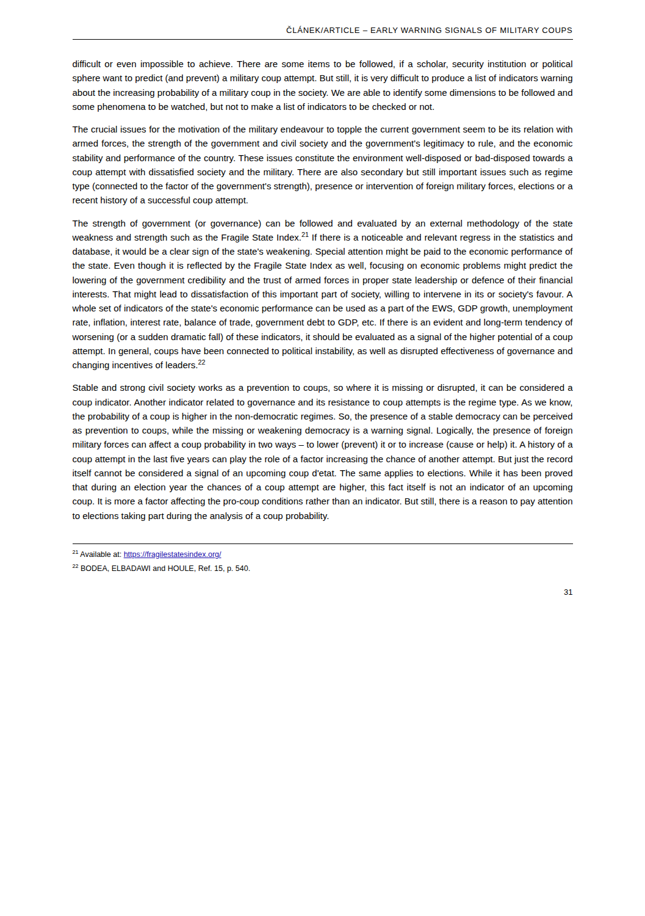ČLÁNEK/ARTICLE – EARLY WARNING SIGNALS OF MILITARY COUPS
difficult or even impossible to achieve. There are some items to be followed, if a scholar, security institution or political sphere want to predict (and prevent) a military coup attempt. But still, it is very difficult to produce a list of indicators warning about the increasing probability of a military coup in the society. We are able to identify some dimensions to be followed and some phenomena to be watched, but not to make a list of indicators to be checked or not.
The crucial issues for the motivation of the military endeavour to topple the current government seem to be its relation with armed forces, the strength of the government and civil society and the government's legitimacy to rule, and the economic stability and performance of the country. These issues constitute the environment well-disposed or bad-disposed towards a coup attempt with dissatisfied society and the military. There are also secondary but still important issues such as regime type (connected to the factor of the government's strength), presence or intervention of foreign military forces, elections or a recent history of a successful coup attempt.
The strength of government (or governance) can be followed and evaluated by an external methodology of the state weakness and strength such as the Fragile State Index.21 If there is a noticeable and relevant regress in the statistics and database, it would be a clear sign of the state's weakening. Special attention might be paid to the economic performance of the state. Even though it is reflected by the Fragile State Index as well, focusing on economic problems might predict the lowering of the government credibility and the trust of armed forces in proper state leadership or defence of their financial interests. That might lead to dissatisfaction of this important part of society, willing to intervene in its or society's favour. A whole set of indicators of the state's economic performance can be used as a part of the EWS, GDP growth, unemployment rate, inflation, interest rate, balance of trade, government debt to GDP, etc. If there is an evident and long-term tendency of worsening (or a sudden dramatic fall) of these indicators, it should be evaluated as a signal of the higher potential of a coup attempt. In general, coups have been connected to political instability, as well as disrupted effectiveness of governance and changing incentives of leaders.22
Stable and strong civil society works as a prevention to coups, so where it is missing or disrupted, it can be considered a coup indicator. Another indicator related to governance and its resistance to coup attempts is the regime type. As we know, the probability of a coup is higher in the non-democratic regimes. So, the presence of a stable democracy can be perceived as prevention to coups, while the missing or weakening democracy is a warning signal. Logically, the presence of foreign military forces can affect a coup probability in two ways – to lower (prevent) it or to increase (cause or help) it. A history of a coup attempt in the last five years can play the role of a factor increasing the chance of another attempt. But just the record itself cannot be considered a signal of an upcoming coup d'etat. The same applies to elections. While it has been proved that during an election year the chances of a coup attempt are higher, this fact itself is not an indicator of an upcoming coup. It is more a factor affecting the pro-coup conditions rather than an indicator. But still, there is a reason to pay attention to elections taking part during the analysis of a coup probability.
21 Available at: https://fragilestatesindex.org/
22 BODEA, ELBADAWI and HOULE, Ref. 15, p. 540.
31